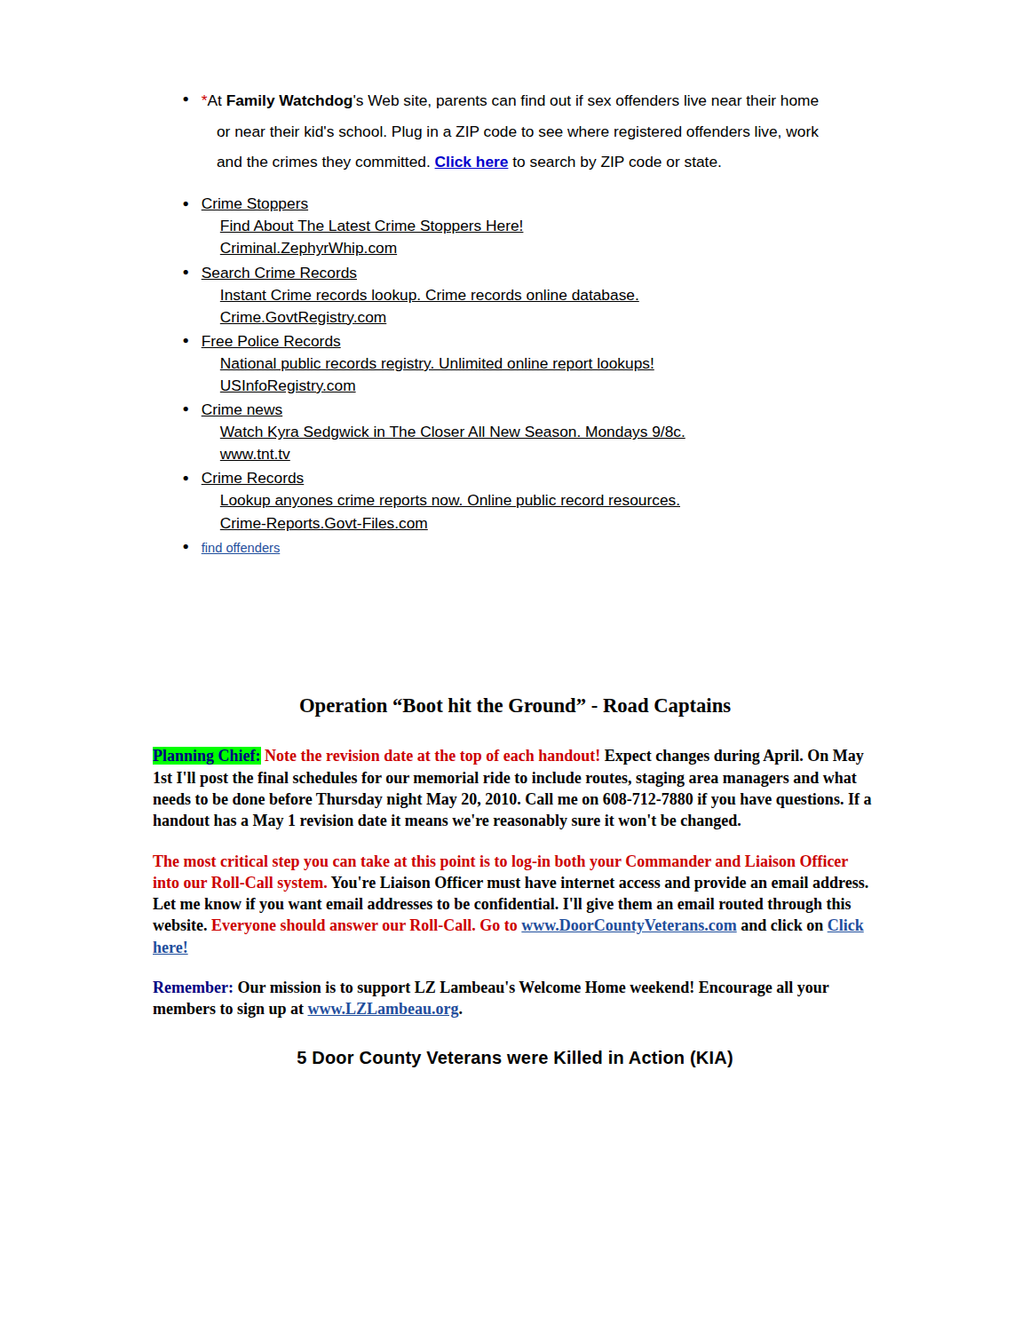*At Family Watchdog's Web site, parents can find out if sex offenders live near their home or near their kid's school. Plug in a ZIP code to see where registered offenders live, work and the crimes they committed. Click here to search by ZIP code or state.
Crime Stoppers Find About The Latest Crime Stoppers Here! Criminal.ZephyrWhip.com
Search Crime Records Instant Crime records lookup. Crime records online database. Crime.GovtRegistry.com
Free Police Records National public records registry. Unlimited online report lookups! USInfoRegistry.com
Crime news Watch Kyra Sedgwick in The Closer All New Season. Mondays 9/8c. www.tnt.tv
Crime Records Lookup anyones crime reports now. Online public record resources. Crime-Reports.Govt-Files.com
find offenders
Operation “Boot hit the Ground” - Road Captains
Planning Chief: Note the revision date at the top of each handout! Expect changes during April. On May 1st I'll post the final schedules for our memorial ride to include routes, staging area managers and what needs to be done before Thursday night May 20, 2010. Call me on 608-712-7880 if you have questions. If a handout has a May 1 revision date it means we're reasonably sure it won't be changed.
The most critical step you can take at this point is to log-in both your Commander and Liaison Officer into our Roll-Call system. You're Liaison Officer must have internet access and provide an email address. Let me know if you want email addresses to be confidential. I'll give them an email routed through this website. Everyone should answer our Roll-Call. Go to www.DoorCountyVeterans.com and click on Click here!
Remember: Our mission is to support LZ Lambeau's Welcome Home weekend! Encourage all your members to sign up at www.LZLambeau.org.
5 Door County Veterans were Killed in Action (KIA)